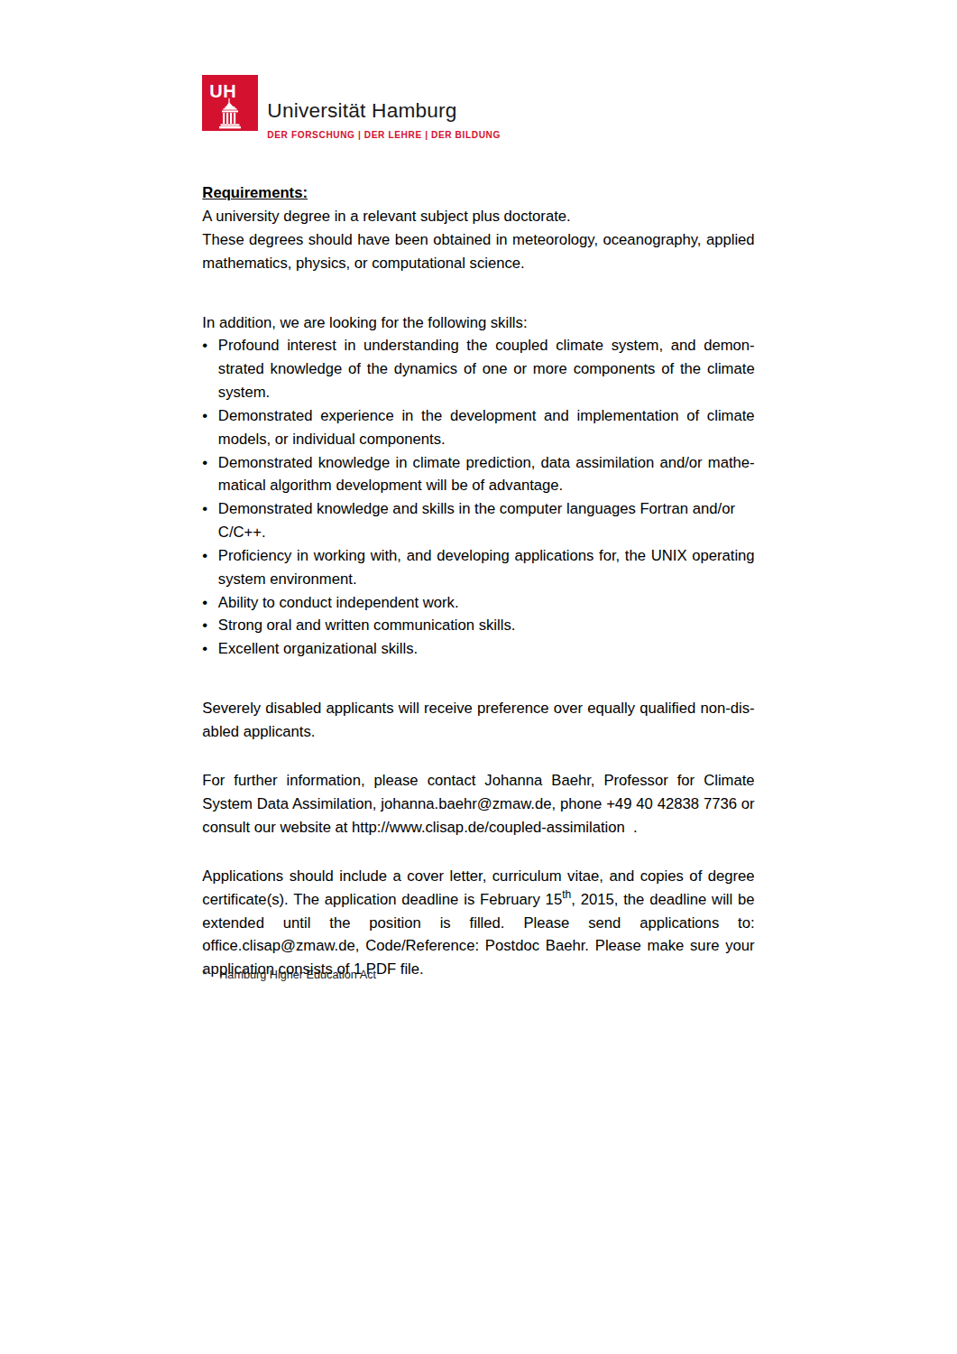UH
Universität Hamburg
DER FORSCHUNG | DER LEHRE | DER BILDUNG
Requirements:
A university degree in a relevant subject plus doctorate.
These degrees should have been obtained in meteorology, oceanography, applied mathe­matics, physics, or computational science.
In addition, we are looking for the following skills:
Profound interest in understanding the coupled climate system, and demonstrated knowledge of the dynamics of one or more components of the climate system.
Demonstrated experience in the development and implementation of climate models, or individual components.
Demonstrated knowledge in climate prediction, data assimilation and/or mathematical al­gorithm development will be of advantage.
Demonstrated knowledge and skills in the computer languages Fortran and/or C/C++.
Proficiency in working with, and developing applications for, the UNIX operating system environment.
Ability to conduct independent work.
Strong oral and written communication skills.
Excellent organizational skills.
Severely disabled applicants will receive preference over equally qualified non-disabled appli­cants.
For further information, please contact Johanna Baehr, Professor for Climate System Data As­similation, johanna.baehr@zmaw.de, phone +49 40 42838 7736 or consult our website at http://www.clisap.de/coupled-assimilation .
Applications should include a cover letter, curriculum vitae, and copies of degree certifi­cate(s). The application deadline is February 15th, 2015, the deadline will be extended until the position is filled. Please send applications to: office.clisap@zmaw.de, Code/Reference: Post­doc Baehr. Please make sure your application consists of 1 PDF file.
*Hamburg Higher Education Act